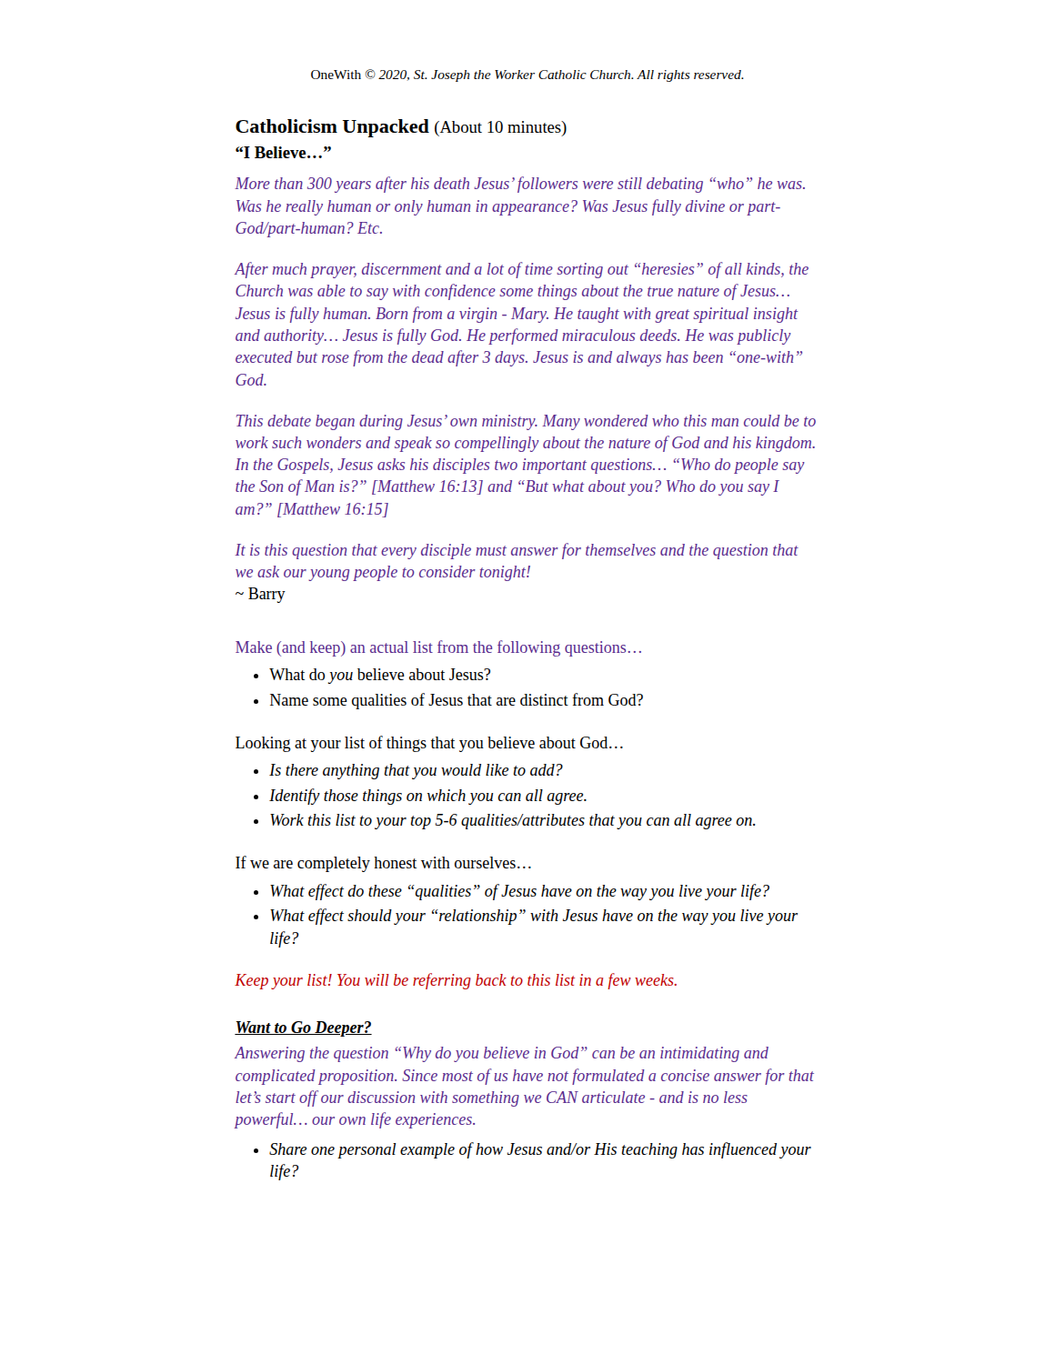OneWith © 2020, St. Joseph the Worker Catholic Church. All rights reserved.
Catholicism Unpacked (About 10 minutes)
“I Believe…”
More than 300 years after his death Jesus’ followers were still debating “who” he was. Was he really human or only human in appearance? Was Jesus fully divine or part-God/part-human? Etc.
After much prayer, discernment and a lot of time sorting out “heresies” of all kinds, the Church was able to say with confidence some things about the true nature of Jesus… Jesus is fully human. Born from a virgin - Mary. He taught with great spiritual insight and authority… Jesus is fully God. He performed miraculous deeds. He was publicly executed but rose from the dead after 3 days. Jesus is and always has been “one-with” God.
This debate began during Jesus’ own ministry. Many wondered who this man could be to work such wonders and speak so compellingly about the nature of God and his kingdom. In the Gospels, Jesus asks his disciples two important questions… “Who do people say the Son of Man is?” [Matthew 16:13] and “But what about you? Who do you say I am?” [Matthew 16:15]
It is this question that every disciple must answer for themselves and the question that we ask our young people to consider tonight!
~ Barry
Make (and keep) an actual list from the following questions…
What do you believe about Jesus?
Name some qualities of Jesus that are distinct from God?
Looking at your list of things that you believe about God…
Is there anything that you would like to add?
Identify those things on which you can all agree.
Work this list to your top 5-6 qualities/attributes that you can all agree on.
If we are completely honest with ourselves…
What effect do these “qualities” of Jesus have on the way you live your life?
What effect should your “relationship” with Jesus have on the way you live your life?
Keep your list! You will be referring back to this list in a few weeks.
Want to Go Deeper?
Answering the question “Why do you believe in God” can be an intimidating and complicated proposition. Since most of us have not formulated a concise answer for that let’s start off our discussion with something we CAN articulate - and is no less powerful… our own life experiences.
Share one personal example of how Jesus and/or His teaching has influenced your life?